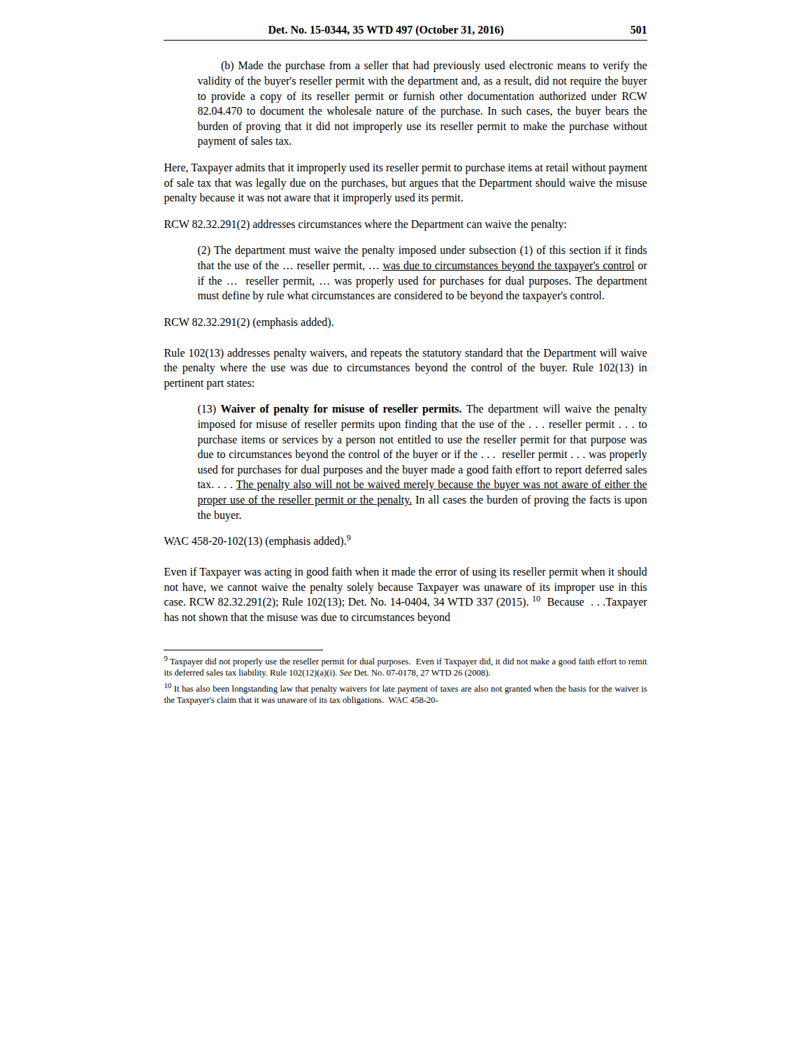Det. No. 15-0344, 35 WTD 497 (October 31, 2016) 501
(b) Made the purchase from a seller that had previously used electronic means to verify the validity of the buyer's reseller permit with the department and, as a result, did not require the buyer to provide a copy of its reseller permit or furnish other documentation authorized under RCW 82.04.470 to document the wholesale nature of the purchase. In such cases, the buyer bears the burden of proving that it did not improperly use its reseller permit to make the purchase without payment of sales tax.
Here, Taxpayer admits that it improperly used its reseller permit to purchase items at retail without payment of sale tax that was legally due on the purchases, but argues that the Department should waive the misuse penalty because it was not aware that it improperly used its permit.
RCW 82.32.291(2) addresses circumstances where the Department can waive the penalty:
(2) The department must waive the penalty imposed under subsection (1) of this section if it finds that the use of the … reseller permit, … was due to circumstances beyond the taxpayer's control or if the … reseller permit, … was properly used for purchases for dual purposes. The department must define by rule what circumstances are considered to be beyond the taxpayer's control.
RCW 82.32.291(2) (emphasis added).
Rule 102(13) addresses penalty waivers, and repeats the statutory standard that the Department will waive the penalty where the use was due to circumstances beyond the control of the buyer. Rule 102(13) in pertinent part states:
(13) Waiver of penalty for misuse of reseller permits. The department will waive the penalty imposed for misuse of reseller permits upon finding that the use of the . . . reseller permit . . . to purchase items or services by a person not entitled to use the reseller permit for that purpose was due to circumstances beyond the control of the buyer or if the . . . reseller permit . . . was properly used for purchases for dual purposes and the buyer made a good faith effort to report deferred sales tax. . . . The penalty also will not be waived merely because the buyer was not aware of either the proper use of the reseller permit or the penalty. In all cases the burden of proving the facts is upon the buyer.
WAC 458-20-102(13) (emphasis added).9
Even if Taxpayer was acting in good faith when it made the error of using its reseller permit when it should not have, we cannot waive the penalty solely because Taxpayer was unaware of its improper use in this case. RCW 82.32.291(2); Rule 102(13); Det. No. 14-0404, 34 WTD 337 (2015). 10 Because . . .Taxpayer has not shown that the misuse was due to circumstances beyond
9 Taxpayer did not properly use the reseller permit for dual purposes. Even if Taxpayer did, it did not make a good faith effort to remit its deferred sales tax liability. Rule 102(12)(a)(i). See Det. No. 07-0178, 27 WTD 26 (2008).
10 It has also been longstanding law that penalty waivers for late payment of taxes are also not granted when the basis for the waiver is the Taxpayer's claim that it was unaware of its tax obligations. WAC 458-20-